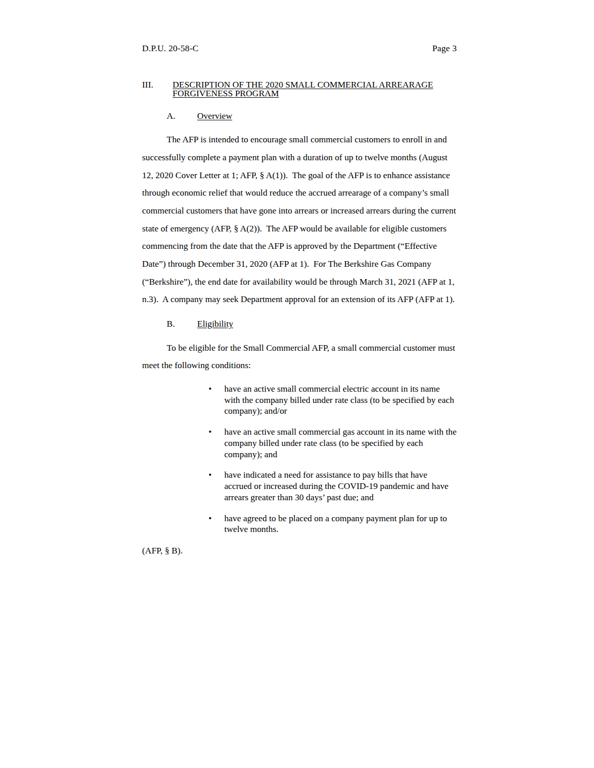D.P.U. 20-58-C
Page 3
III.
DESCRIPTION OF THE 2020 SMALL COMMERCIAL ARREARAGE FORGIVENESS PROGRAM
A.
Overview
The AFP is intended to encourage small commercial customers to enroll in and successfully complete a payment plan with a duration of up to twelve months (August 12, 2020 Cover Letter at 1; AFP, § A(1)). The goal of the AFP is to enhance assistance through economic relief that would reduce the accrued arrearage of a company’s small commercial customers that have gone into arrears or increased arrears during the current state of emergency (AFP, § A(2)). The AFP would be available for eligible customers commencing from the date that the AFP is approved by the Department (“Effective Date”) through December 31, 2020 (AFP at 1). For The Berkshire Gas Company (“Berkshire”), the end date for availability would be through March 31, 2021 (AFP at 1, n.3). A company may seek Department approval for an extension of its AFP (AFP at 1).
B.
Eligibility
To be eligible for the Small Commercial AFP, a small commercial customer must meet the following conditions:
have an active small commercial electric account in its name with the company billed under rate class (to be specified by each company); and/or
have an active small commercial gas account in its name with the company billed under rate class (to be specified by each company); and
have indicated a need for assistance to pay bills that have accrued or increased during the COVID-19 pandemic and have arrears greater than 30 days’ past due; and
have agreed to be placed on a company payment plan for up to twelve months.
(AFP, § B).